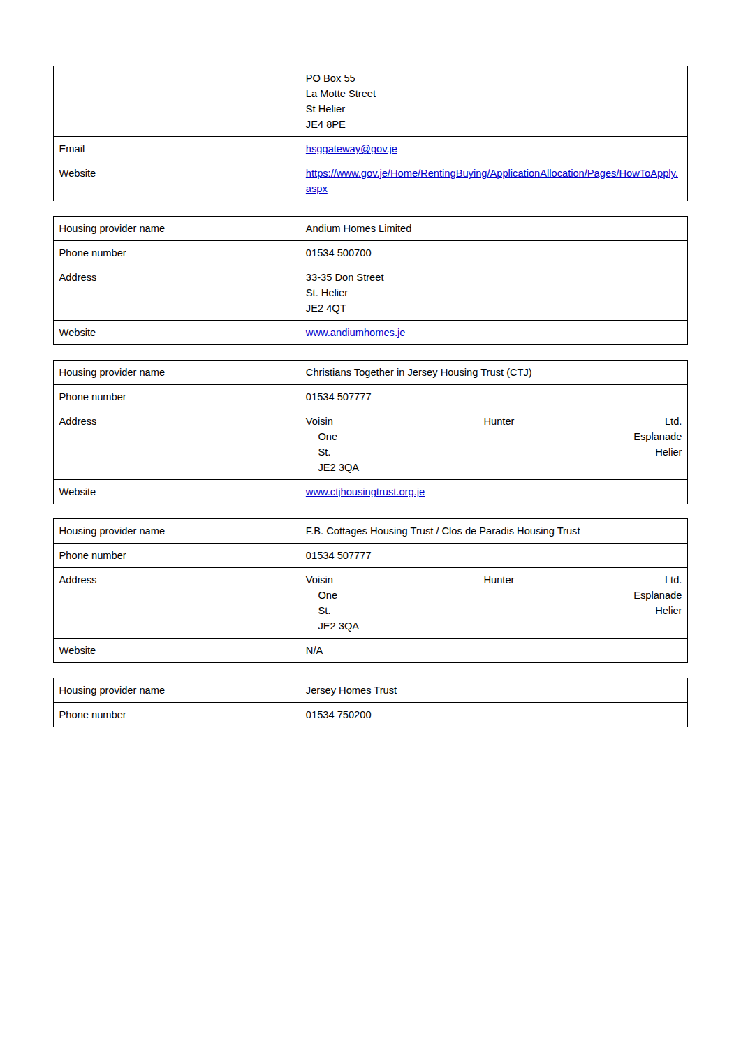| | PO Box 55 La Motte Street St Helier JE4 8PE |
| Email | hsggateway@gov.je |
| Website | https://www.gov.je/Home/RentingBuying/ApplicationAllocation/Pages/HowToApply.aspx |
| Housing provider name | Andium Homes Limited |
| Phone number | 01534 500700 |
| Address | 33-35 Don Street St. Helier JE2 4QT |
| Website | www.andiumhomes.je |
| Housing provider name | Christians Together in Jersey Housing Trust (CTJ) |
| Phone number | 01534 507777 |
| Address | Voisin Hunter Ltd. One Esplanade St. Helier JE2 3QA |
| Website | www.ctjhousingtrust.org.je |
| Housing provider name | F.B. Cottages Housing Trust / Clos de Paradis Housing Trust |
| Phone number | 01534 507777 |
| Address | Voisin Hunter Ltd. One Esplanade St. Helier JE2 3QA |
| Website | N/A |
| Housing provider name | Jersey Homes Trust |
| Phone number | 01534 750200 |